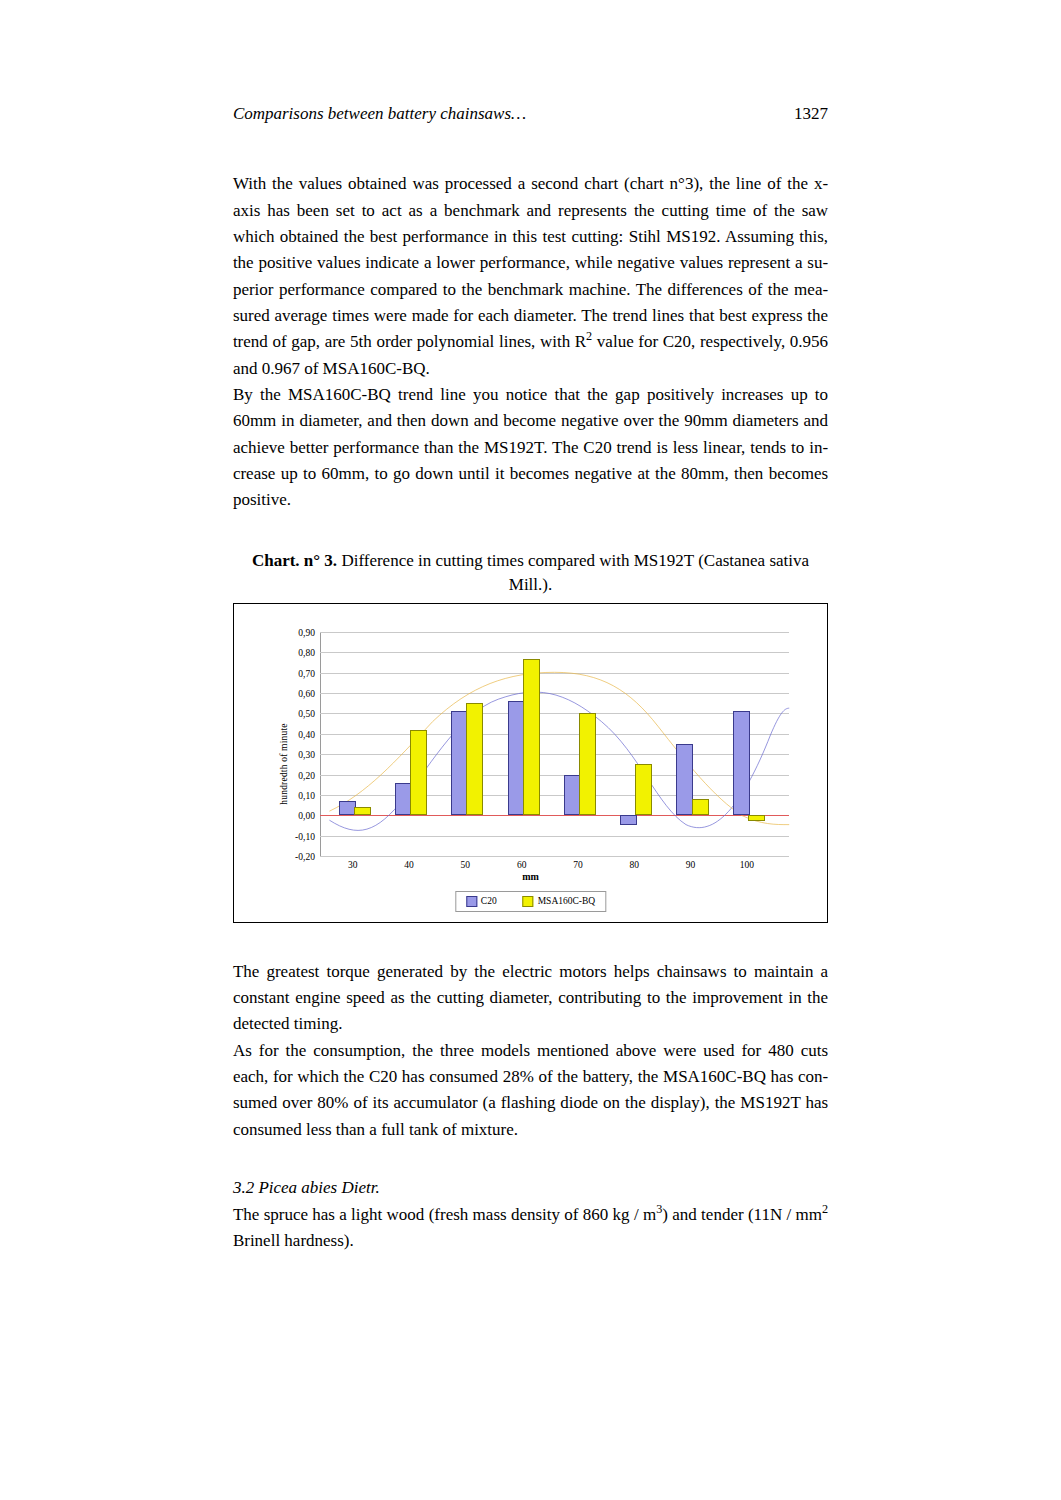Comparisons between battery chainsaws… 1327
With the values obtained was processed a second chart (chart n°3), the line of the x-axis has been set to act as a benchmark and represents the cutting time of the saw which obtained the best performance in this test cutting: Stihl MS192. Assuming this, the positive values indicate a lower performance, while negative values represent a superior performance compared to the benchmark machine. The differences of the measured average times were made for each diameter. The trend lines that best express the trend of gap, are 5th order polynomial lines, with R2 value for C20, respectively, 0.956 and 0.967 of MSA160C-BQ.
By the MSA160C-BQ trend line you notice that the gap positively increases up to 60mm in diameter, and then down and become negative over the 90mm diameters and achieve better performance than the MS192T. The C20 trend is less linear, tends to increase up to 60mm, to go down until it becomes negative at the 80mm, then becomes positive.
Chart. n° 3. Difference in cutting times compared with MS192T (Castanea sativa Mill.).
hundredth of minute
0,90
0,80
0,70
0,60
0,50
0,40
0,30
0,20
0,10
0,00
-0,10
-0,20
30 40 50 60 70 80 90 100
mm
C20 MSA160C-BQ
The greatest torque generated by the electric motors helps chainsaws to maintain a constant engine speed as the cutting diameter, contributing to the improvement in the detected timing.
As for the consumption, the three models mentioned above were used for 480 cuts each, for which the C20 has consumed 28% of the battery, the MSA160C-BQ has consumed over 80% of its accumulator (a flashing diode on the display), the MS192T has consumed less than a full tank of mixture.
3.2 Picea abies Dietr.
The spruce has a light wood (fresh mass density of 860 kg / m3) and tender (11N / mm2 Brinell hardness).